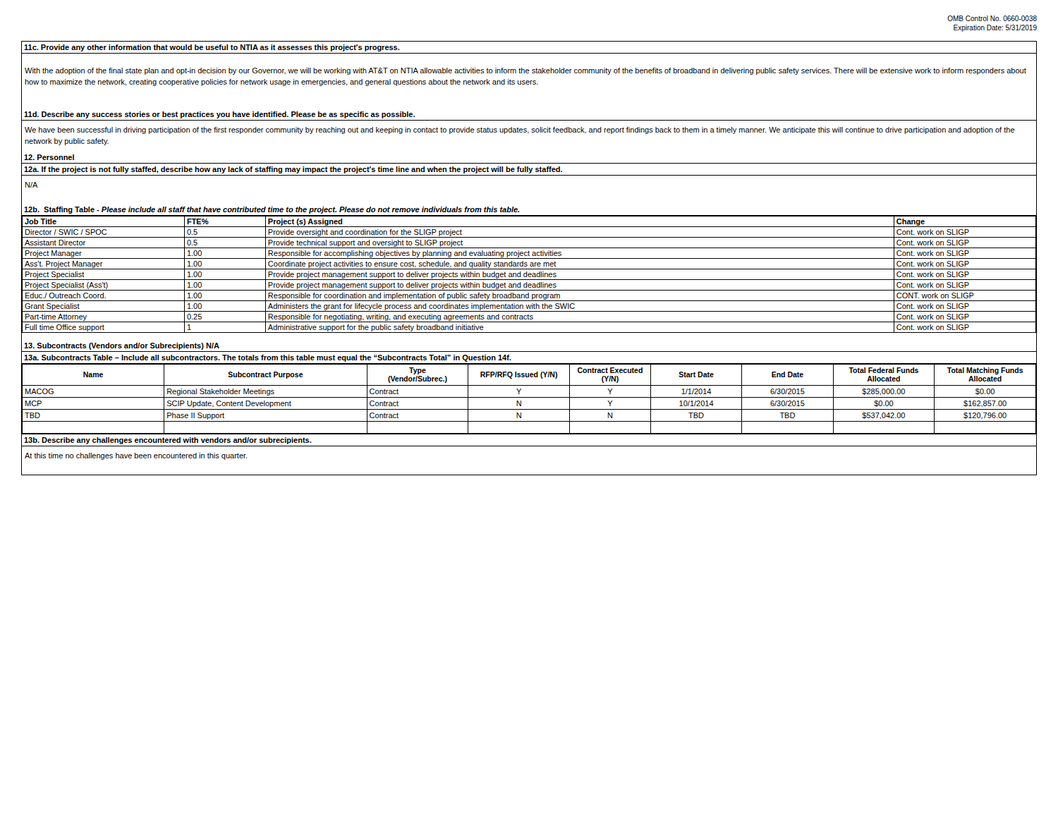OMB Control No. 0660-0038
Expiration Date: 5/31/2019
11c. Provide any other information that would be useful to NTIA as it assesses this project's progress.
With the adoption of the final state plan and opt-in decision by our Governor, we will be working with AT&T on NTIA allowable activities to inform the stakeholder community of the benefits of broadband in delivering public safety services. There will be extensive work to inform responders about how to maximize the network, creating cooperative policies for network usage in emergencies, and general questions about the network and its users.
11d. Describe any success stories or best practices you have identified. Please be as specific as possible.
We have been successful in driving participation of the first responder community by reaching out and keeping in contact to provide status updates, solicit feedback, and report findings back to them in a timely manner. We anticipate this will continue to drive participation and adoption of the network by public safety.
12. Personnel
12a. If the project is not fully staffed, describe how any lack of staffing may impact the project's time line and when the project will be fully staffed.
N/A
12b. Staffing Table - Please include all staff that have contributed time to the project. Please do not remove individuals from this table.
| Job Title | FTE% | Project (s) Assigned | Change |
| --- | --- | --- | --- |
| Director / SWIC / SPOC | 0.5 | Provide oversight and coordination for the SLIGP project | Cont. work on SLIGP |
| Assistant Director | 0.5 | Provide technical support and oversight to SLIGP project | Cont. work on SLIGP |
| Project Manager | 1.00 | Responsible for accomplishing objectives by planning and evaluating project activities | Cont. work on SLIGP |
| Ass't. Project Manager | 1.00 | Coordinate project activities to ensure cost, schedule, and quality standards are met | Cont. work on SLIGP |
| Project Specialist | 1.00 | Provide project management support to deliver projects within budget and deadlines | Cont. work on SLIGP |
| Project Specialist (Ass't) | 1.00 | Provide project management support to deliver projects within budget and deadlines | Cont. work on SLIGP |
| Educ./ Outreach Coord. | 1.00 | Responsible for coordination and implementation of public safety broadband program | CONT. work on SLIGP |
| Grant Specialist | 1.00 | Administers the grant for lifecycle process and coordinates implementation with the SWIC | Cont. work on SLIGP |
| Part-time Attorney | 0.25 | Responsible for negotiating, writing, and executing agreements and contracts | Cont. work on SLIGP |
| Full time Office support | 1 | Administrative support for the public safety broadband initiative | Cont. work on SLIGP |
13. Subcontracts (Vendors and/or Subrecipients) N/A
13a. Subcontracts Table – Include all subcontractors. The totals from this table must equal the “Subcontracts Total” in Question 14f.
| Name | Subcontract Purpose | Type (Vendor/Subrec.) | RFP/RFQ Issued (Y/N) | Contract Executed (Y/N) | Start Date | End Date | Total Federal Funds Allocated | Total Matching Funds Allocated |
| --- | --- | --- | --- | --- | --- | --- | --- | --- |
| MACOG | Regional Stakeholder Meetings | Contract | Y | Y | 1/1/2014 | 6/30/2015 | $285,000.00 | $0.00 |
| MCP | SCIP Update, Content Development | Contract | N | Y | 10/1/2014 | 6/30/2015 | $0.00 | $162,857.00 |
| TBD | Phase II Support | Contract | N | N | TBD | TBD | $537,042.00 | $120,796.00 |
13b. Describe any challenges encountered with vendors and/or subrecipients.
At this time no challenges have been encountered in this quarter.